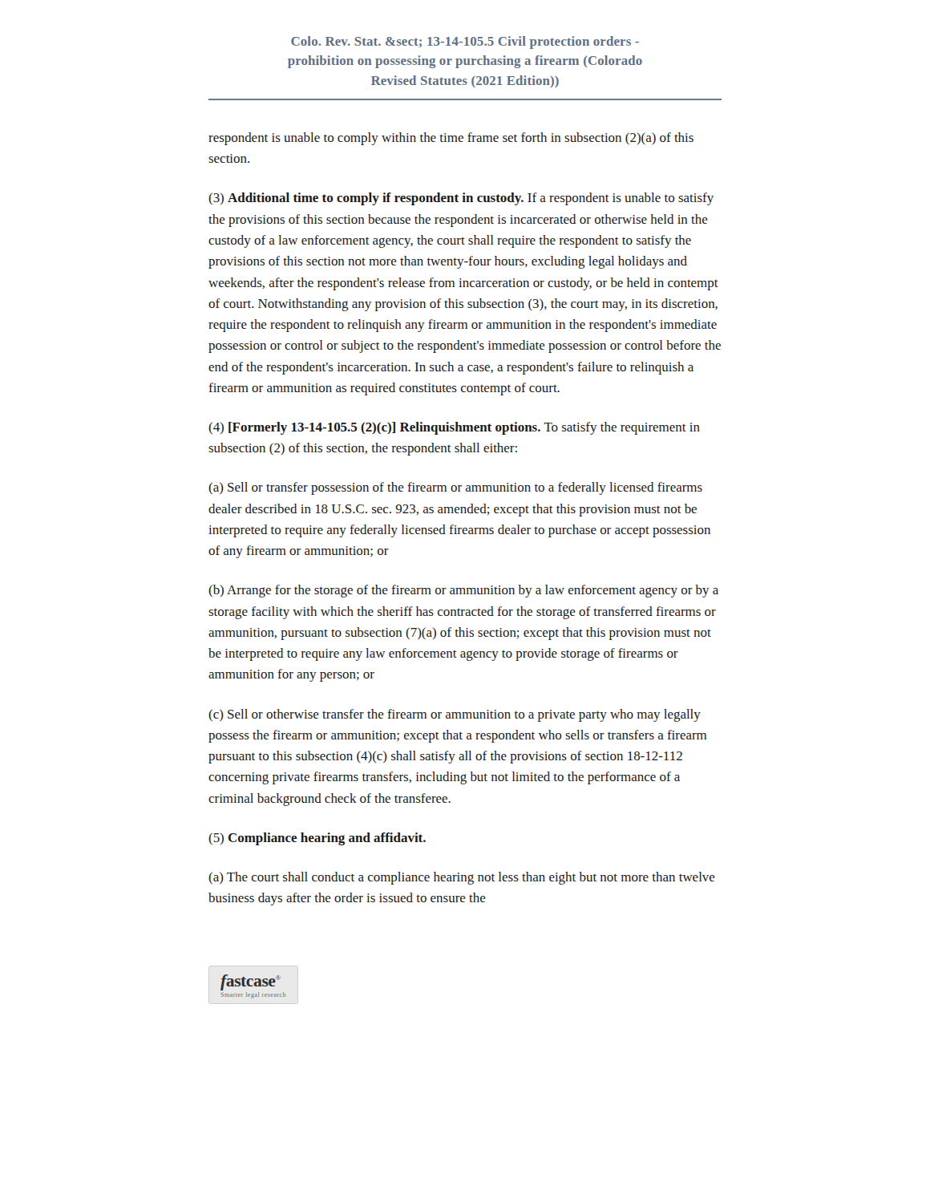Colo. Rev. Stat. &sect; 13-14-105.5 Civil protection orders -
prohibition on possessing or purchasing a firearm (Colorado
Revised Statutes (2021 Edition))
respondent is unable to comply within the time frame set forth in subsection (2)(a) of this section.
(3) Additional time to comply if respondent in custody. If a respondent is unable to satisfy the provisions of this section because the respondent is incarcerated or otherwise held in the custody of a law enforcement agency, the court shall require the respondent to satisfy the provisions of this section not more than twenty-four hours, excluding legal holidays and weekends, after the respondent's release from incarceration or custody, or be held in contempt of court. Notwithstanding any provision of this subsection (3), the court may, in its discretion, require the respondent to relinquish any firearm or ammunition in the respondent's immediate possession or control or subject to the respondent's immediate possession or control before the end of the respondent's incarceration. In such a case, a respondent's failure to relinquish a firearm or ammunition as required constitutes contempt of court.
(4) [Formerly 13-14-105.5 (2)(c)] Relinquishment options. To satisfy the requirement in subsection (2) of this section, the respondent shall either:
(a) Sell or transfer possession of the firearm or ammunition to a federally licensed firearms dealer described in 18 U.S.C. sec. 923, as amended; except that this provision must not be interpreted to require any federally licensed firearms dealer to purchase or accept possession of any firearm or ammunition; or
(b) Arrange for the storage of the firearm or ammunition by a law enforcement agency or by a storage facility with which the sheriff has contracted for the storage of transferred firearms or ammunition, pursuant to subsection (7)(a) of this section; except that this provision must not be interpreted to require any law enforcement agency to provide storage of firearms or ammunition for any person; or
(c) Sell or otherwise transfer the firearm or ammunition to a private party who may legally possess the firearm or ammunition; except that a respondent who sells or transfers a firearm pursuant to this subsection (4)(c) shall satisfy all of the provisions of section 18-12-112 concerning private firearms transfers, including but not limited to the performance of a criminal background check of the transferee.
(5) Compliance hearing and affidavit.
(a) The court shall conduct a compliance hearing not less than eight but not more than twelve business days after the order is issued to ensure the
fastcase® Smarter legal research